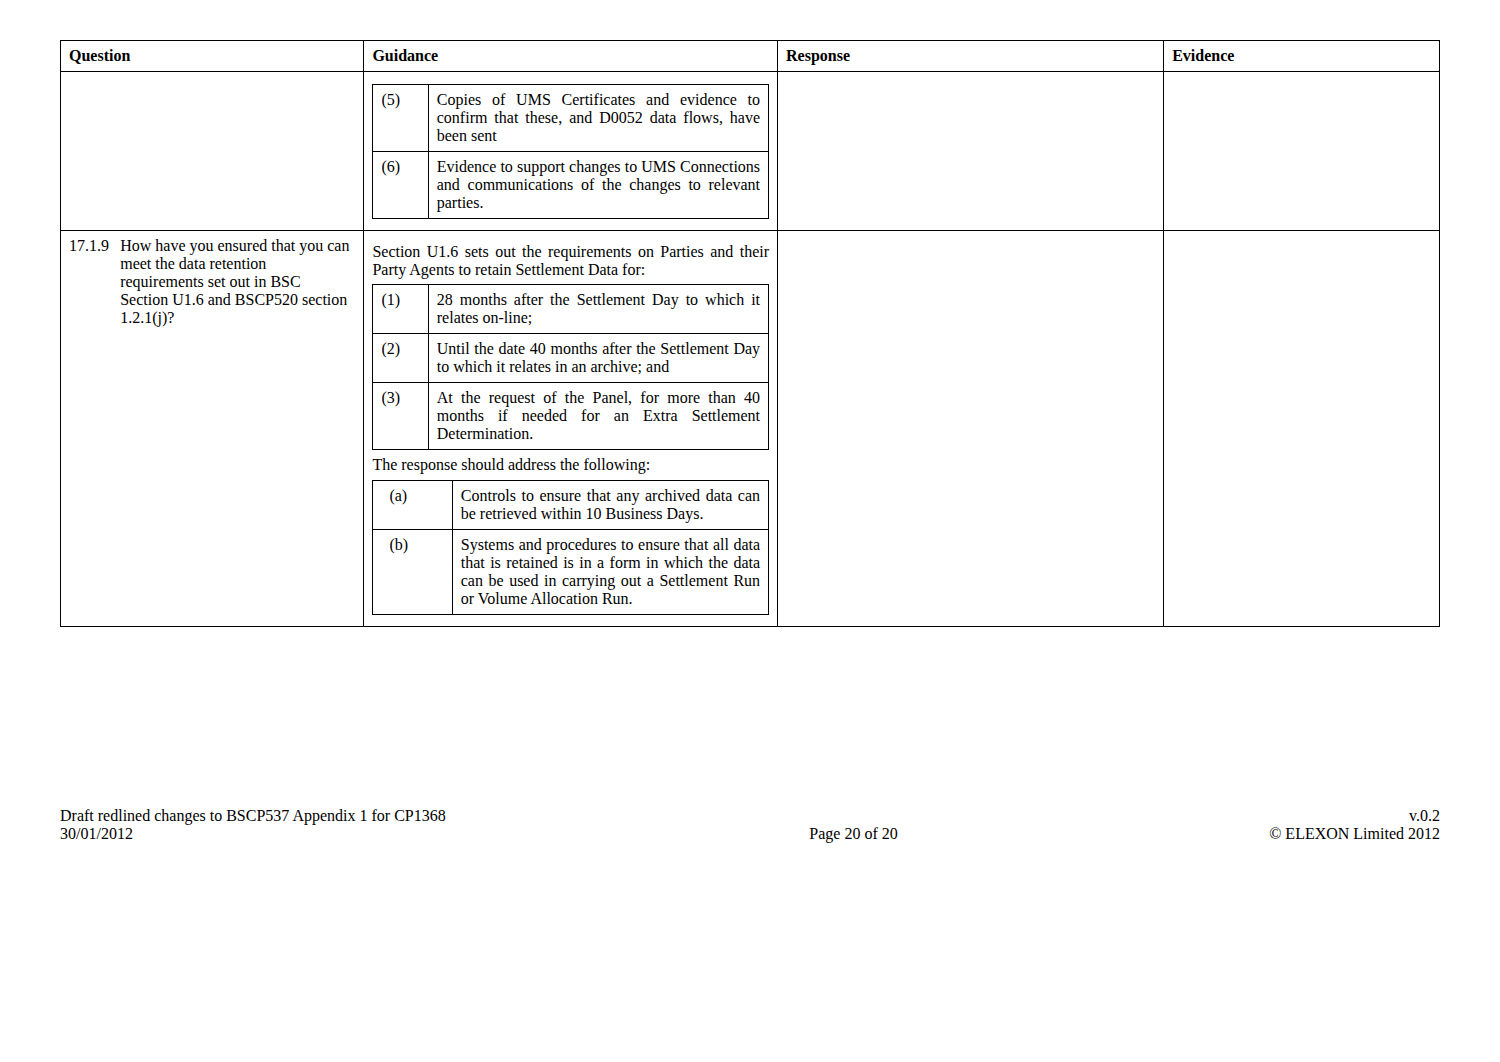| Question | Guidance | Response | Evidence |
| --- | --- | --- | --- |
| | / (5) / Copies of UMS Certificates and evidence to confirm that these, and D0052 data flows, have been sent / / (6) / Evidence to support changes to UMS Connections and communications of the changes to relevant parties. / | | |
| 17.1.9 How have you ensured that you can meet the data retention requirements set out in BSC Section U1.6 and BSCP520 section 1.2.1(j)? | Section U1.6 sets out the requirements on Parties and their Party Agents to retain Settlement Data for: / (1) / 28 months after the Settlement Day to which it relates on-line; / / (2) / Until the date 40 months after the Settlement Day to which it relates in an archive; and / / (3) / At the request of the Panel, for more than 40 months if needed for an Extra Settlement Determination. / The response should address the following: / (a) / Controls to ensure that any archived data can be retrieved within 10 Business Days. / / (b) / Systems and procedures to ensure that all data that is retained is in a form in which the data can be used in carrying out a Settlement Run or Volume Allocation Run. / | | |
| Draft redlined changes to BSCP537 Appendix 1 for CP1368 | | v.0.2 |
| 30/01/2012 | Page 20 of 20 | © ELEXON Limited 2012 |